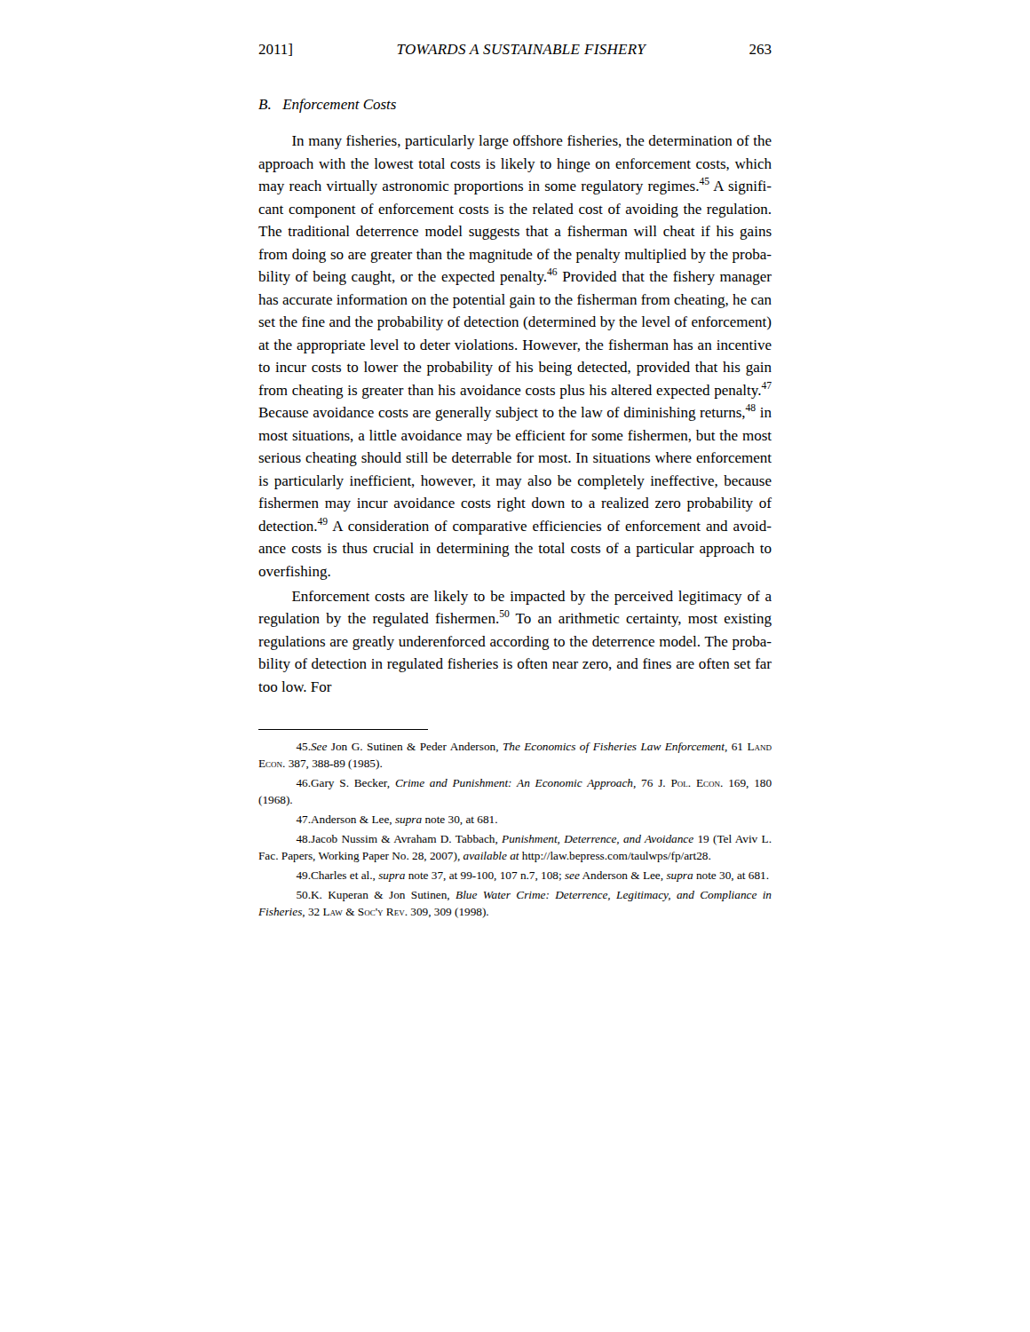2011] TOWARDS A SUSTAINABLE FISHERY 263
B. Enforcement Costs
In many fisheries, particularly large offshore fisheries, the determination of the approach with the lowest total costs is likely to hinge on enforcement costs, which may reach virtually astronomic proportions in some regulatory regimes.45 A significant component of enforcement costs is the related cost of avoiding the regulation. The traditional deterrence model suggests that a fisherman will cheat if his gains from doing so are greater than the magnitude of the penalty multiplied by the probability of being caught, or the expected penalty.46 Provided that the fishery manager has accurate information on the potential gain to the fisherman from cheating, he can set the fine and the probability of detection (determined by the level of enforcement) at the appropriate level to deter violations. However, the fisherman has an incentive to incur costs to lower the probability of his being detected, provided that his gain from cheating is greater than his avoidance costs plus his altered expected penalty.47 Because avoidance costs are generally subject to the law of diminishing returns,48 in most situations, a little avoidance may be efficient for some fishermen, but the most serious cheating should still be deterrable for most. In situations where enforcement is particularly inefficient, however, it may also be completely ineffective, because fishermen may incur avoidance costs right down to a realized zero probability of detection.49 A consideration of comparative efficiencies of enforcement and avoidance costs is thus crucial in determining the total costs of a particular approach to overfishing.
Enforcement costs are likely to be impacted by the perceived legitimacy of a regulation by the regulated fishermen.50 To an arithmetic certainty, most existing regulations are greatly underenforced according to the deterrence model. The probability of detection in regulated fisheries is often near zero, and fines are often set far too low. For
45. See Jon G. Sutinen & Peder Anderson, The Economics of Fisheries Law Enforcement, 61 Land Econ. 387, 388-89 (1985).
46. Gary S. Becker, Crime and Punishment: An Economic Approach, 76 J. Pol. Econ. 169, 180 (1968).
47. Anderson & Lee, supra note 30, at 681.
48. Jacob Nussim & Avraham D. Tabbach, Punishment, Deterrence, and Avoidance 19 (Tel Aviv L. Fac. Papers, Working Paper No. 28, 2007), available at http://law.bepress.com/taulwps/fp/art28.
49. Charles et al., supra note 37, at 99-100, 107 n.7, 108; see Anderson & Lee, supra note 30, at 681.
50. K. Kuperan & Jon Sutinen, Blue Water Crime: Deterrence, Legitimacy, and Compliance in Fisheries, 32 Law & Soc'y Rev. 309, 309 (1998).